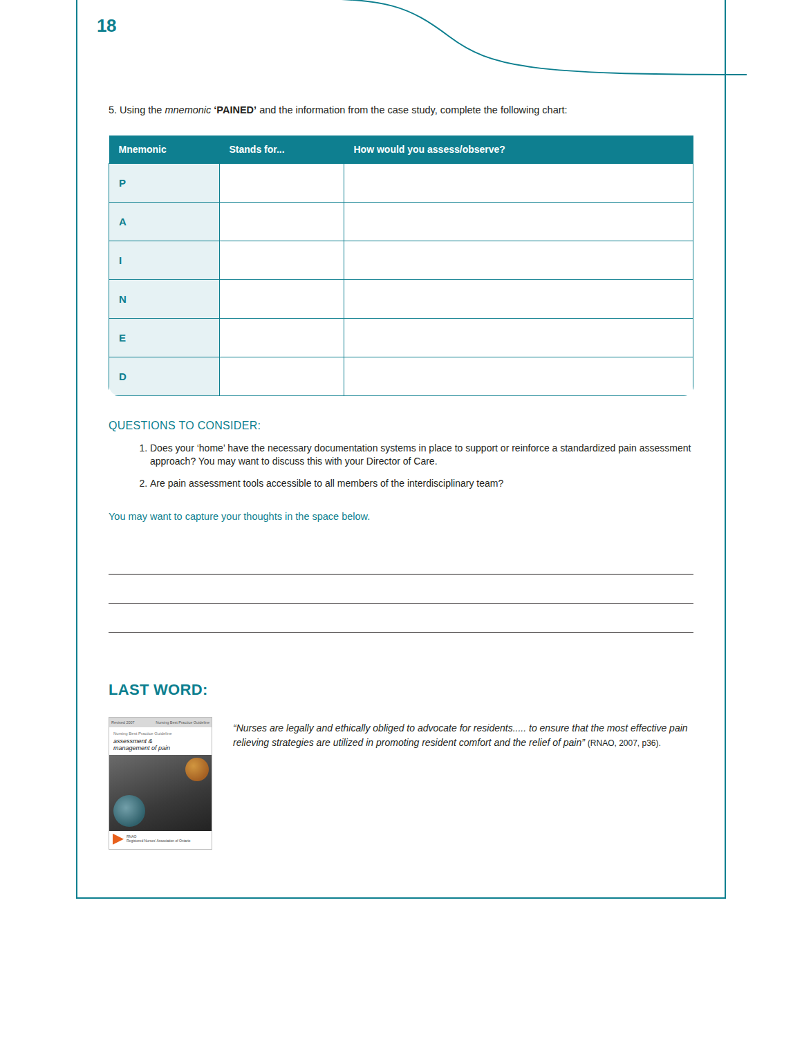18
5. Using the mnemonic ‘PAINED’ and the information from the case study, complete the following chart:
| Mnemonic | Stands for... | How would you assess/observe? |
| --- | --- | --- |
| P | | |
| A | | |
| I | | |
| N | | |
| E | | |
| D | | |
QUESTIONS TO CONSIDER:
Does your ‘home’ have the necessary documentation systems in place to support or reinforce a standardized pain assessment approach? You may want to discuss this with your Director of Care.
Are pain assessment tools accessible to all members of the interdisciplinary team?
You may want to capture your thoughts in the space below.
LAST WORD:
Revised 2007 Nursing Best Practice Guideline
Nursing Best Practice Guideline
assessment &
management of pain
RNAO
Registered Nurses’ Association of Ontario
“Nurses are legally and ethically obliged to advocate for residents..... to ensure that the most effective pain relieving strategies are utilized in promoting resident comfort and the relief of pain” (RNAO, 2007, p36).